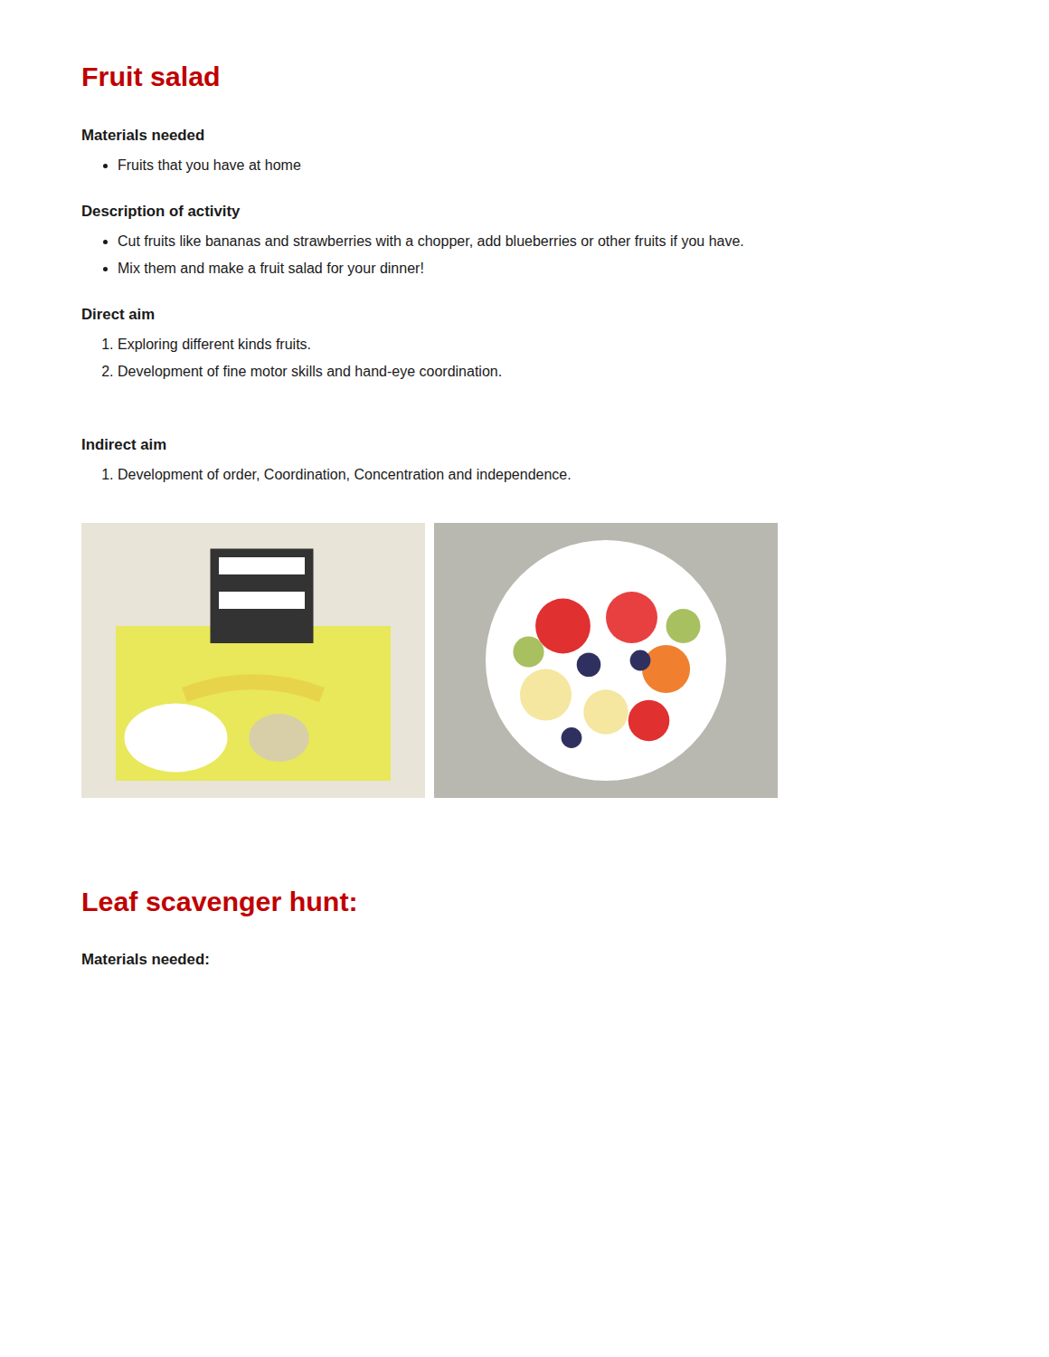Fruit salad
Materials needed
Fruits that you have at home
Description of activity
Cut fruits like bananas and strawberries with a chopper, add blueberries or other fruits if you have.
Mix them and make a fruit salad for your dinner!
Direct aim
Exploring different kinds fruits.
Development of fine motor skills and hand-eye coordination.
Indirect aim
Development of order, Coordination, Concentration and independence.
Leaf scavenger hunt:
Materials needed: